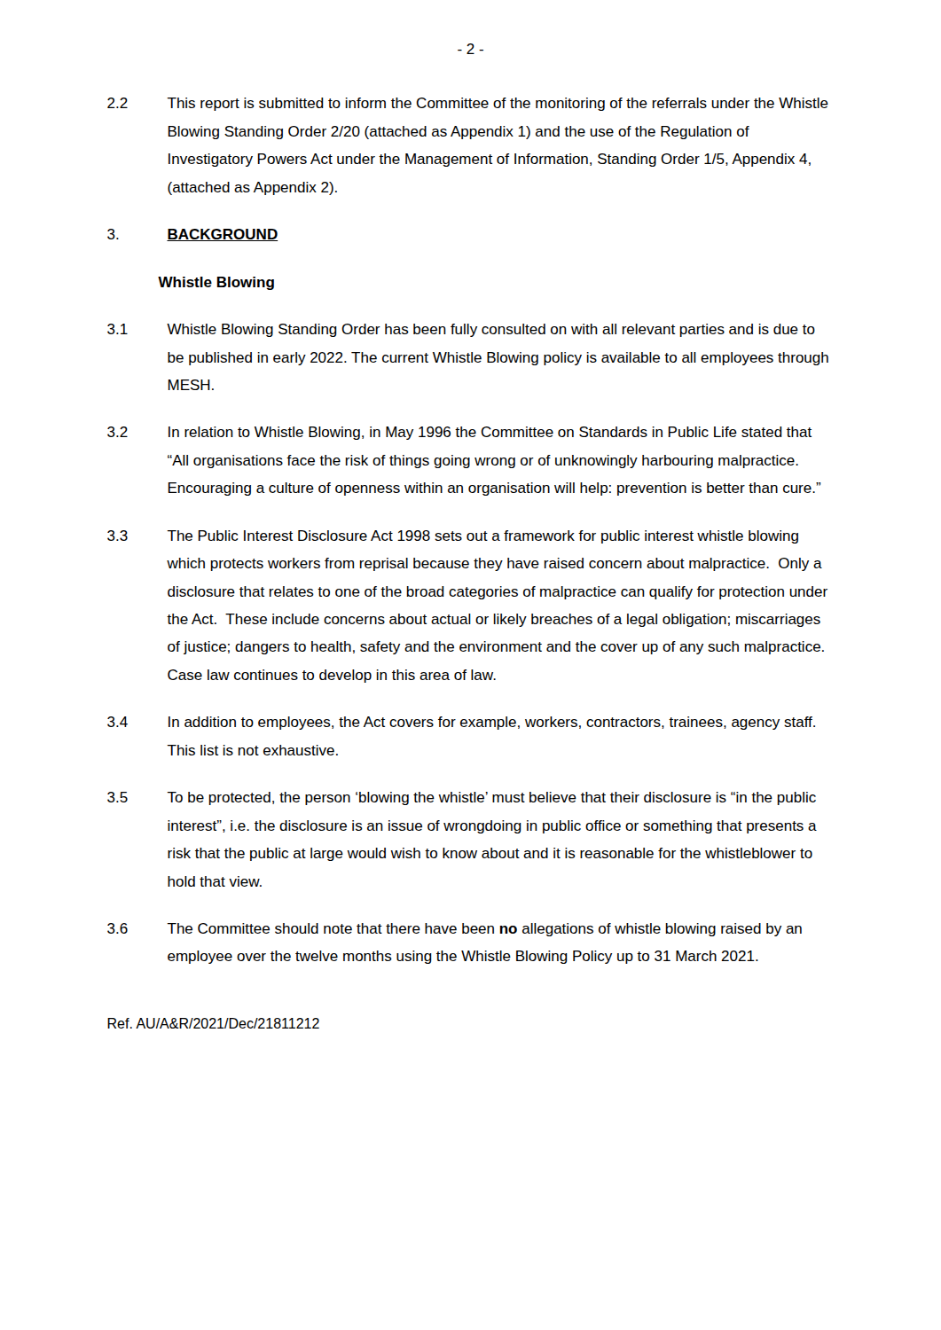- 2 -
2.2
This report is submitted to inform the Committee of the monitoring of the referrals under the Whistle Blowing Standing Order 2/20 (attached as Appendix 1) and the use of the Regulation of Investigatory Powers Act under the Management of Information, Standing Order 1/5, Appendix 4, (attached as Appendix 2).
3.
BACKGROUND
Whistle Blowing
3.1
Whistle Blowing Standing Order has been fully consulted on with all relevant parties and is due to be published in early 2022. The current Whistle Blowing policy is available to all employees through MESH.
3.2
In relation to Whistle Blowing, in May 1996 the Committee on Standards in Public Life stated that “All organisations face the risk of things going wrong or of unknowingly harbouring malpractice. Encouraging a culture of openness within an organisation will help: prevention is better than cure.”
3.3
The Public Interest Disclosure Act 1998 sets out a framework for public interest whistle blowing which protects workers from reprisal because they have raised concern about malpractice. Only a disclosure that relates to one of the broad categories of malpractice can qualify for protection under the Act. These include concerns about actual or likely breaches of a legal obligation; miscarriages of justice; dangers to health, safety and the environment and the cover up of any such malpractice. Case law continues to develop in this area of law.
3.4
In addition to employees, the Act covers for example, workers, contractors, trainees, agency staff. This list is not exhaustive.
3.5
To be protected, the person ‘blowing the whistle’ must believe that their disclosure is “in the public interest”, i.e. the disclosure is an issue of wrongdoing in public office or something that presents a risk that the public at large would wish to know about and it is reasonable for the whistleblower to hold that view.
3.6
The Committee should note that there have been no allegations of whistle blowing raised by an employee over the twelve months using the Whistle Blowing Policy up to 31 March 2021.
Ref. AU/A&R/2021/Dec/21811212